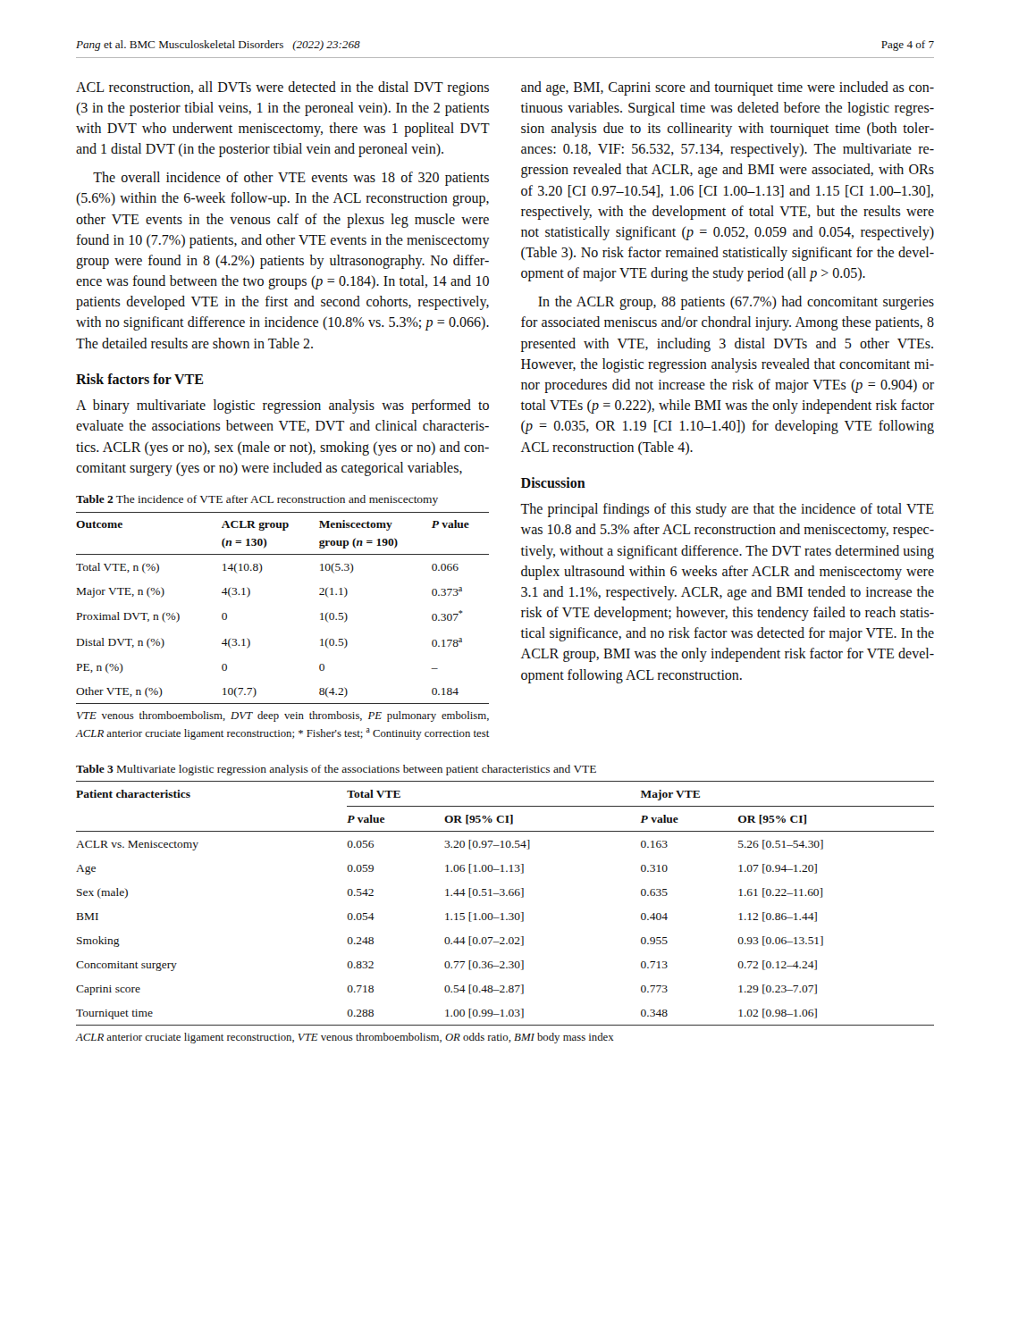Pang et al. BMC Musculoskeletal Disorders (2022) 23:268
Page 4 of 7
ACL reconstruction, all DVTs were detected in the distal DVT regions (3 in the posterior tibial veins, 1 in the peroneal vein). In the 2 patients with DVT who underwent meniscectomy, there was 1 popliteal DVT and 1 distal DVT (in the posterior tibial vein and peroneal vein).
The overall incidence of other VTE events was 18 of 320 patients (5.6%) within the 6-week follow-up. In the ACL reconstruction group, other VTE events in the venous calf of the plexus leg muscle were found in 10 (7.7%) patients, and other VTE events in the meniscectomy group were found in 8 (4.2%) patients by ultrasonography. No difference was found between the two groups (p = 0.184). In total, 14 and 10 patients developed VTE in the first and second cohorts, respectively, with no significant difference in incidence (10.8% vs. 5.3%; p = 0.066). The detailed results are shown in Table 2.
Risk factors for VTE
A binary multivariate logistic regression analysis was performed to evaluate the associations between VTE, DVT and clinical characteristics. ACLR (yes or no), sex (male or not), smoking (yes or no) and concomitant surgery (yes or no) were included as categorical variables,
Table 2 The incidence of VTE after ACL reconstruction and meniscectomy
| Outcome | ACLR group ( n = 130) | Meniscectomy group ( n = 190) | P value |
| --- | --- | --- | --- |
| Total VTE, n (%) | 14(10.8) | 10(5.3) | 0.066 |
| Major VTE, n (%) | 4(3.1) | 2(1.1) | 0.373 a |
| Proximal DVT, n (%) | 0 | 1(0.5) | 0.307 * |
| Distal DVT, n (%) | 4(3.1) | 1(0.5) | 0.178 a |
| PE, n (%) | 0 | 0 | – |
| Other VTE, n (%) | 10(7.7) | 8(4.2) | 0.184 |
VTE venous thromboembolism, DVT deep vein thrombosis, PE pulmonary embolism, ACLR anterior cruciate ligament reconstruction; * Fisher's test; a Continuity correction test
and age, BMI, Caprini score and tourniquet time were included as continuous variables. Surgical time was deleted before the logistic regression analysis due to its collinearity with tourniquet time (both tolerances: 0.18, VIF: 56.532, 57.134, respectively). The multivariate regression revealed that ACLR, age and BMI were associated, with ORs of 3.20 [CI 0.97–10.54], 1.06 [CI 1.00–1.13] and 1.15 [CI 1.00–1.30], respectively, with the development of total VTE, but the results were not statistically significant (p = 0.052, 0.059 and 0.054, respectively) (Table 3). No risk factor remained statistically significant for the development of major VTE during the study period (all p > 0.05).
In the ACLR group, 88 patients (67.7%) had concomitant surgeries for associated meniscus and/or chondral injury. Among these patients, 8 presented with VTE, including 3 distal DVTs and 5 other VTEs. However, the logistic regression analysis revealed that concomitant minor procedures did not increase the risk of major VTEs (p = 0.904) or total VTEs (p = 0.222), while BMI was the only independent risk factor (p = 0.035, OR 1.19 [CI 1.10–1.40]) for developing VTE following ACL reconstruction (Table 4).
Discussion
The principal findings of this study are that the incidence of total VTE was 10.8 and 5.3% after ACL reconstruction and meniscectomy, respectively, without a significant difference. The DVT rates determined using duplex ultrasound within 6 weeks after ACLR and meniscectomy were 3.1 and 1.1%, respectively. ACLR, age and BMI tended to increase the risk of VTE development; however, this tendency failed to reach statistical significance, and no risk factor was detected for major VTE. In the ACLR group, BMI was the only independent risk factor for VTE development following ACL reconstruction.
Table 3 Multivariate logistic regression analysis of the associations between patient characteristics and VTE
| Patient characteristics | Total VTE | Major VTE |
| --- | --- | --- |
| P value | OR [95% CI] | P value | OR [95% CI] |
| ACLR vs. Meniscectomy | 0.056 | 3.20 [0.97–10.54] | 0.163 | 5.26 [0.51–54.30] |
| Age | 0.059 | 1.06 [1.00–1.13] | 0.310 | 1.07 [0.94–1.20] |
| Sex (male) | 0.542 | 1.44 [0.51–3.66] | 0.635 | 1.61 [0.22–11.60] |
| BMI | 0.054 | 1.15 [1.00–1.30] | 0.404 | 1.12 [0.86–1.44] |
| Smoking | 0.248 | 0.44 [0.07–2.02] | 0.955 | 0.93 [0.06–13.51] |
| Concomitant surgery | 0.832 | 0.77 [0.36–2.30] | 0.713 | 0.72 [0.12–4.24] |
| Caprini score | 0.718 | 0.54 [0.48–2.87] | 0.773 | 1.29 [0.23–7.07] |
| Tourniquet time | 0.288 | 1.00 [0.99–1.03] | 0.348 | 1.02 [0.98–1.06] |
ACLR anterior cruciate ligament reconstruction, VTE venous thromboembolism, OR odds ratio, BMI body mass index